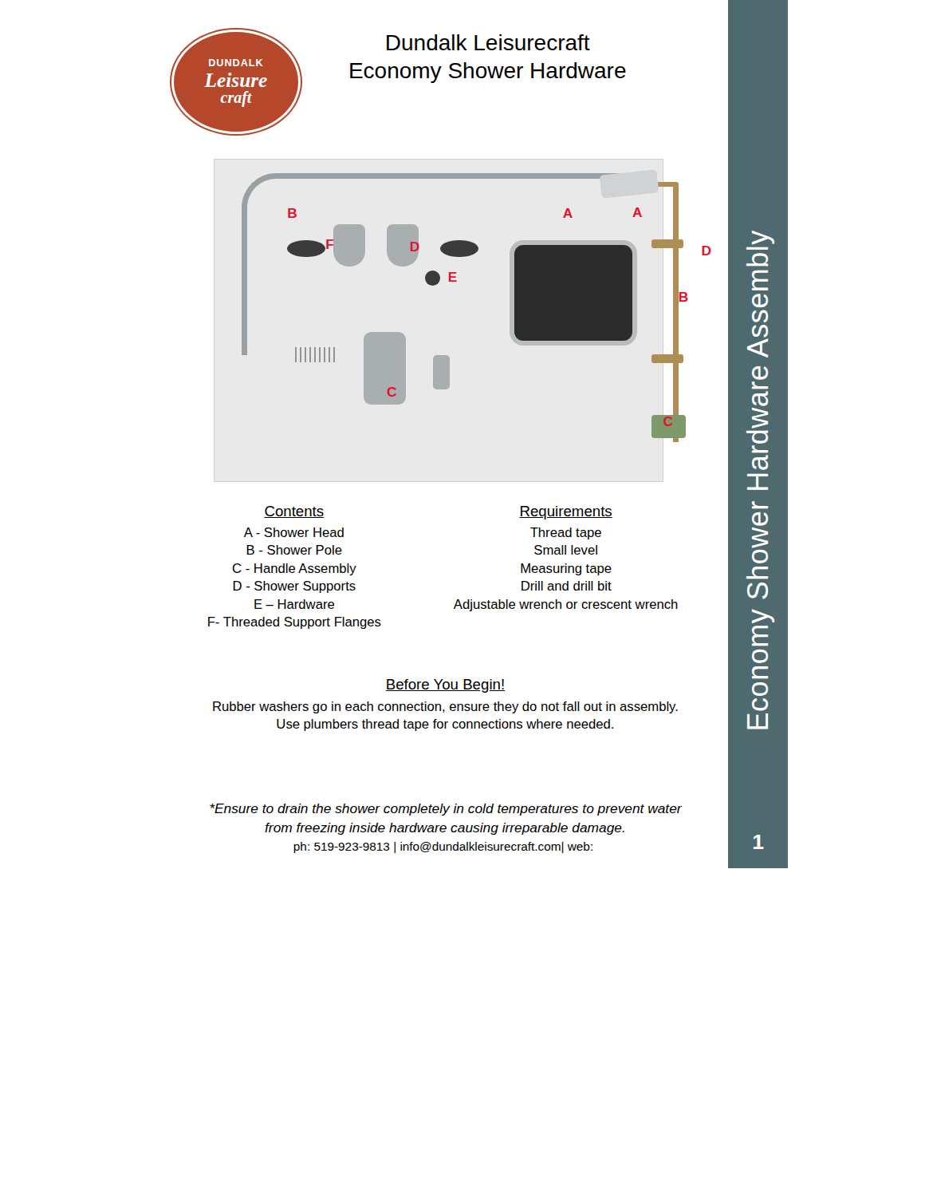Economy Shower Hardware Assembly
1
DUNDALK Leisure craft
Dundalk Leisurecraft
Economy Shower Hardware
B F D E A C
A D B C
Contents
A - Shower Head
B - Shower Pole
C - Handle Assembly
D - Shower Supports
E – Hardware
F- Threaded Support Flanges
Requirements
Thread tape
Small level
Measuring tape
Drill and drill bit
Adjustable wrench or crescent wrench
Before You Begin!
Rubber washers go in each connection, ensure they do not fall out in assembly.
Use plumbers thread tape for connections where needed.
*Ensure to drain the shower completely in cold temperatures to prevent water from freezing inside hardware causing irreparable damage.
ph: 519-923-9813 | info@dundalkleisurecraft.com| web: